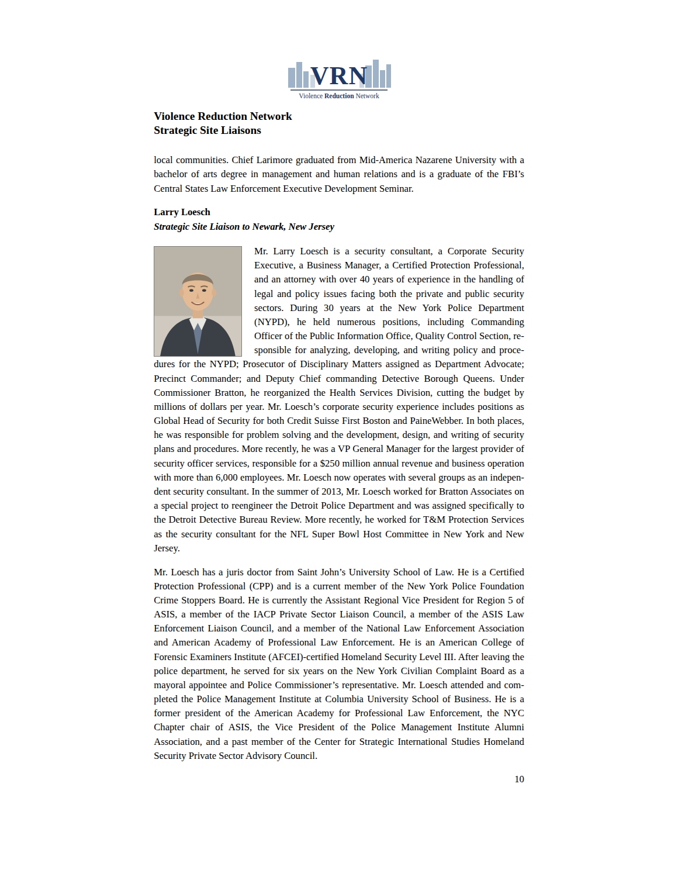VRN Violence Reduction Network
Violence Reduction Network
Strategic Site Liaisons
local communities. Chief Larimore graduated from Mid-America Nazarene University with a bachelor of arts degree in management and human relations and is a graduate of the FBI’s Central States Law Enforcement Executive Development Seminar.
Larry Loesch
Strategic Site Liaison to Newark, New Jersey
Mr. Larry Loesch is a security consultant, a Corporate Security Executive, a Business Manager, a Certified Protection Professional, and an attorney with over 40 years of experience in the handling of legal and policy issues facing both the private and public security sectors. During 30 years at the New York Police Department (NYPD), he held numerous positions, including Commanding Officer of the Public Information Office, Quality Control Section, responsible for analyzing, developing, and writing policy and procedures for the NYPD; Prosecutor of Disciplinary Matters assigned as Department Advocate; Precinct Commander; and Deputy Chief commanding Detective Borough Queens. Under Commissioner Bratton, he reorganized the Health Services Division, cutting the budget by millions of dollars per year. Mr. Loesch’s corporate security experience includes positions as Global Head of Security for both Credit Suisse First Boston and PaineWebber. In both places, he was responsible for problem solving and the development, design, and writing of security plans and procedures. More recently, he was a VP General Manager for the largest provider of security officer services, responsible for a $250 million annual revenue and business operation with more than 6,000 employees. Mr. Loesch now operates with several groups as an independent security consultant. In the summer of 2013, Mr. Loesch worked for Bratton Associates on a special project to reengineer the Detroit Police Department and was assigned specifically to the Detroit Detective Bureau Review. More recently, he worked for T&M Protection Services as the security consultant for the NFL Super Bowl Host Committee in New York and New Jersey.
Mr. Loesch has a juris doctor from Saint John’s University School of Law. He is a Certified Protection Professional (CPP) and is a current member of the New York Police Foundation Crime Stoppers Board. He is currently the Assistant Regional Vice President for Region 5 of ASIS, a member of the IACP Private Sector Liaison Council, a member of the ASIS Law Enforcement Liaison Council, and a member of the National Law Enforcement Association and American Academy of Professional Law Enforcement. He is an American College of Forensic Examiners Institute (AFCEI)-certified Homeland Security Level III. After leaving the police department, he served for six years on the New York Civilian Complaint Board as a mayoral appointee and Police Commissioner’s representative. Mr. Loesch attended and completed the Police Management Institute at Columbia University School of Business. He is a former president of the American Academy for Professional Law Enforcement, the NYC Chapter chair of ASIS, the Vice President of the Police Management Institute Alumni Association, and a past member of the Center for Strategic International Studies Homeland Security Private Sector Advisory Council.
10